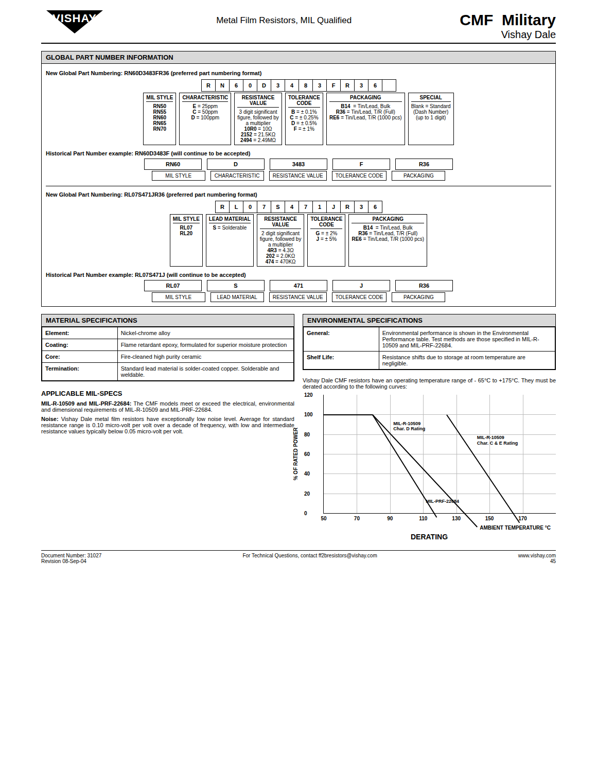VISHAY
Metal Film Resistors, MIL Qualified
CMF Military
Vishay Dale
GLOBAL PART NUMBER INFORMATION
New Global Part Numbering: RN60D3483FR36 (preferred part numbering format)
RN 60 D 3483 FR 36
MIL STYLE RN50
RN55
RN60
RN65
RN70
CHARACTERISTIC E = 25ppm
C = 50ppm
D = 100ppm
RESISTANCE
VALUE 3 digit significant
figure, followed by
a multiplier
10R0 = 10Ω
2152 = 21.5KΩ
2494 = 2.49MΩ
TOLERANCE
CODE B = ± 0.1%
C = ± 0.25%
D = ± 0.5%
F = ± 1%
PACKAGING B14 = Tin/Lead, Bulk
R36 = Tin/Lead, T/R (Full)
RE6 = Tin/Lead, T/R (1000 pcs)
SPECIAL Blank = Standard
(Dash Number)
(up to 1 digit)
Historical Part Number example: RN60D3483F (will continue to be accepted)
RN60
D
3483
F
R36
MIL STYLE
CHARACTERISTIC
RESISTANCE VALUE
TOLERANCE CODE
PACKAGING
New Global Part Numbering: RL07S471JR36 (preferred part numbering format)
RL 07 S 471 JR 36
MIL STYLE RL07
RL20
LEAD MATERIAL S = Solderable
RESISTANCE
VALUE 2 digit significant
figure, followed by
a multiplier
4R3 = 4.3Ω
202 = 2.0KΩ
474 = 470KΩ
TOLERANCE
CODE G = ± 2%
J = ± 5%
PACKAGING B14 = Tin/Lead, Bulk
R36 = Tin/Lead, T/R (Full)
RE6 = Tin/Lead, T/R (1000 pcs)
Historical Part Number example: RL07S471J (will continue to be accepted)
RL07
S
471
J
R36
MIL STYLE
LEAD MATERIAL
RESISTANCE VALUE
TOLERANCE CODE
PACKAGING
MATERIAL SPECIFICATIONS
| Element: | Nickel-chrome alloy |
| Coating: | Flame retardant epoxy, formulated for superior moisture protection |
| Core: | Fire-cleaned high purity ceramic |
| Termination: | Standard lead material is solder-coated copper. Solderable and weldable. |
APPLICABLE MIL-SPECS
MIL-R-10509 and MIL-PRF-22684: The CMF models meet or exceed the electrical, environmental and dimensional requirements of MIL-R-10509 and MIL-PRF-22684.
Noise: Vishay Dale metal film resistors have exceptionally low noise level. Average for standard resistance range is 0.10 micro-volt per volt over a decade of frequency, with low and intermediate resistance values typically below 0.05 micro-volt per volt.
ENVIRONMENTAL SPECIFICATIONS
| General: | Environmental performance is shown in the Environmental Performance table. Test methods are those specified in MIL-R-10509 and MIL-PRF-22684. |
| Shelf Life: | Resistance shifts due to storage at room temperature are negligible. |
Vishay Dale CMF resistors have an operating temperature range of - 65°C to +175°C. They must be derated according to the following curves:
% OF RATED POWER
120
100
80
60
40
20
0
50
70
90
110
130
150
170
MIL-R-10509
Char. D Rating
MIL-R-10509
Char. C & E Rating
MIL-PRF-22684
AMBIENT TEMPERATURE °C
DERATING
Document Number: 31027
Revision 08-Sep-04
For Technical Questions, contact ff2bresistors@vishay.com
www.vishay.com
45